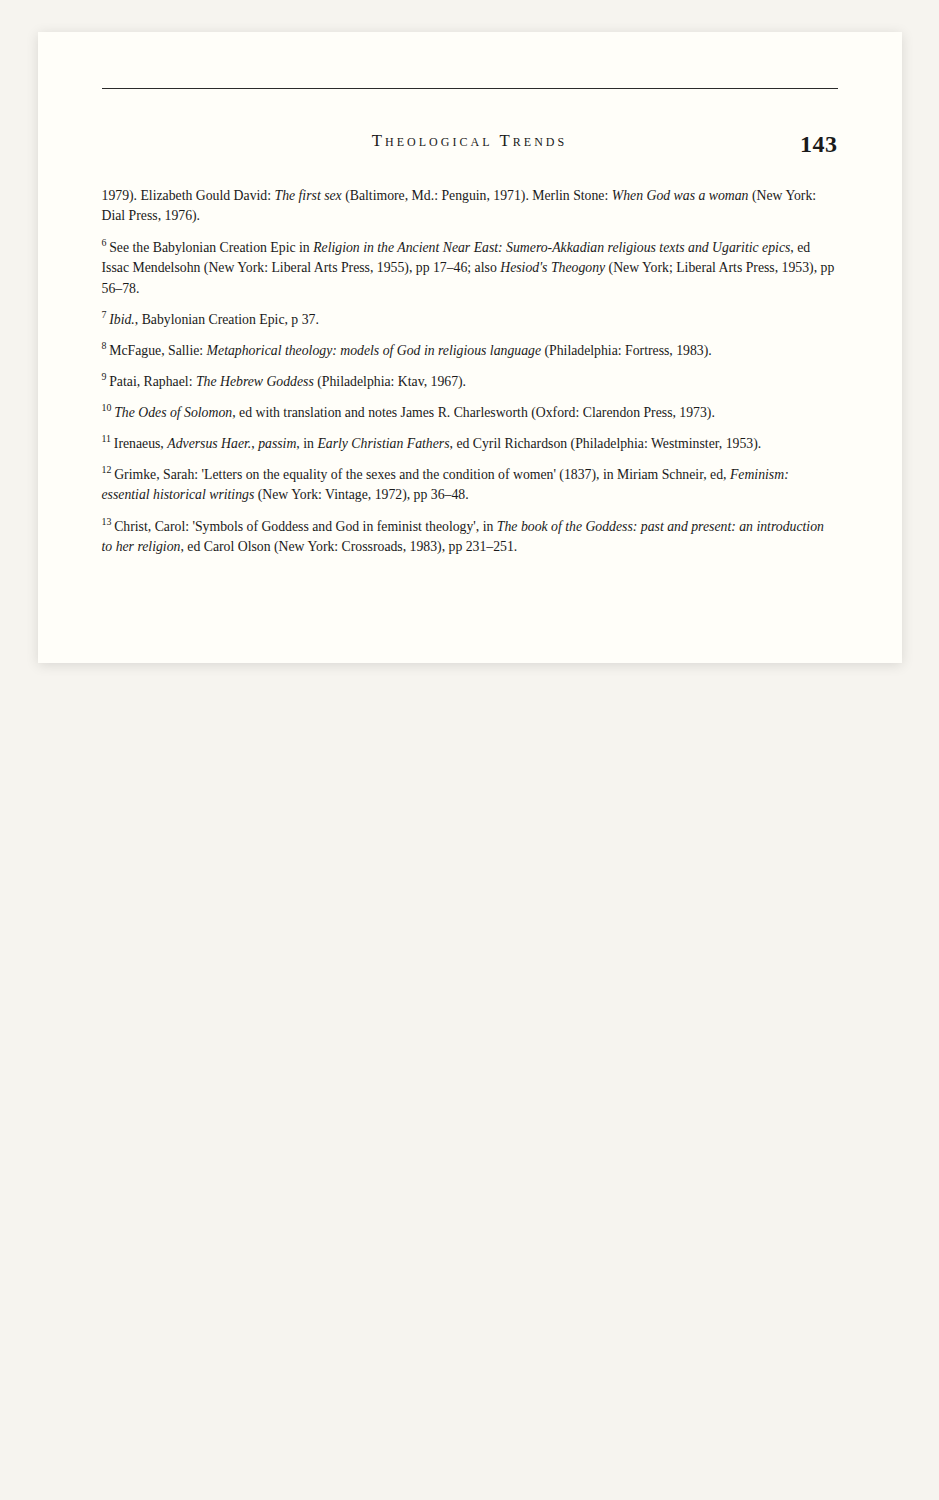Theological Trends 143
1979). Elizabeth Gould David: The first sex (Baltimore, Md.: Penguin, 1971). Merlin Stone: When God was a woman (New York: Dial Press, 1976).
6 See the Babylonian Creation Epic in Religion in the Ancient Near East: Sumero-Akkadian religious texts and Ugaritic epics, ed Issac Mendelsohn (New York: Liberal Arts Press, 1955), pp 17–46; also Hesiod's Theogony (New York; Liberal Arts Press, 1953), pp 56–78.
7 Ibid., Babylonian Creation Epic, p 37.
8 McFague, Sallie: Metaphorical theology: models of God in religious language (Philadelphia: Fortress, 1983).
9 Patai, Raphael: The Hebrew Goddess (Philadelphia: Ktav, 1967).
10 The Odes of Solomon, ed with translation and notes James R. Charlesworth (Oxford: Clarendon Press, 1973).
11 Irenaeus, Adversus Haer., passim, in Early Christian Fathers, ed Cyril Richardson (Philadelphia: Westminster, 1953).
12 Grimke, Sarah: 'Letters on the equality of the sexes and the condition of women' (1837), in Miriam Schneir, ed, Feminism: essential historical writings (New York: Vintage, 1972), pp 36–48.
13 Christ, Carol: 'Symbols of Goddess and God in feminist theology', in The book of the Goddess: past and present: an introduction to her religion, ed Carol Olson (New York: Crossroads, 1983), pp 231–251.